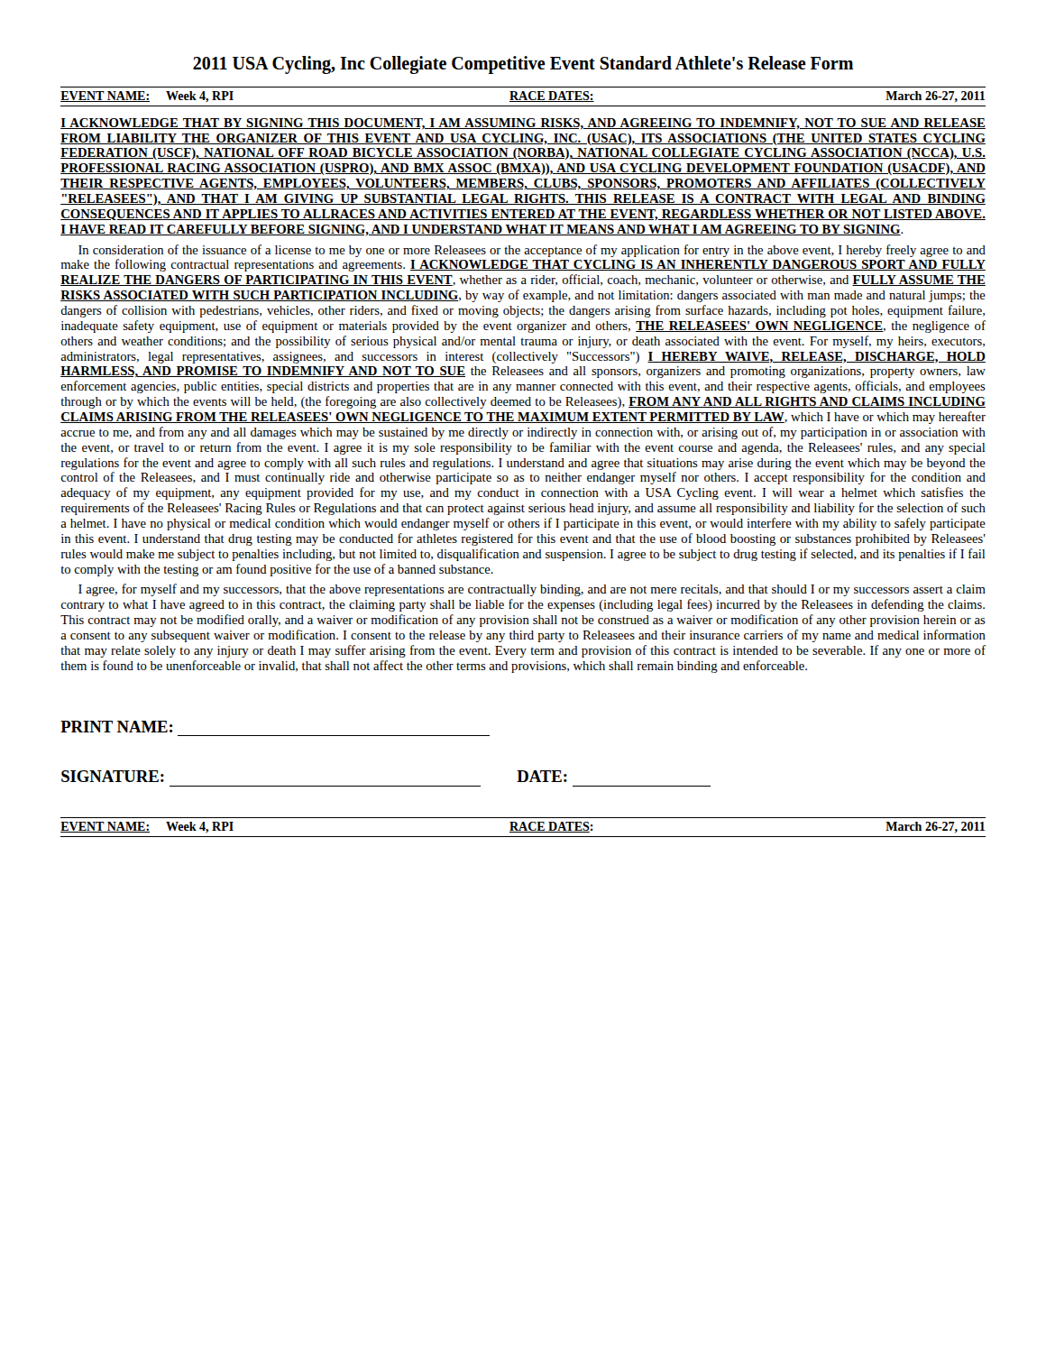2011 USA Cycling, Inc Collegiate Competitive Event Standard Athlete's Release Form
EVENT NAME: Week 4, RPI RACE DATES: March 26-27, 2011
I acknowledge that by signing this document, I am assuming risks, and agreeing to indemnify, not to sue and release from liability the organizer of this event and USA Cycling, Inc. (USAC), its associations (the United States Cycling Federation (USCF), National Off Road Bicycle Association (NORBA), National Collegiate Cycling Association (NCCA), U.S. Professional Racing Association (USPRO), and BMX Assoc (BMXA)), and USA Cycling Development Foundation (USACDF), and their respective agents, employees, volunteers, members, clubs, sponsors, promoters and affiliates (collectively "Releasees"), and that I am giving up substantial legal rights. This release is a contract with legal and binding consequences and it applies to allraces and activities entered at the event, regardless whether or not listed above. I have read it carefully before signing, and I understand what it means and what I am agreeing to by signing.
In consideration of the issuance of a license to me by one or more Releasees or the acceptance of my application for entry in the above event, I hereby freely agree to and make the following contractual representations and agreements. I acknowledge that cycling is an inherently dangerous sport and fully realize the dangers of participating in this event, whether as a rider, official, coach, mechanic, volunteer or otherwise, and fully assume the risks associated with such participation including, by way of example, and not limitation: dangers associated with man made and natural jumps; the dangers of collision with pedestrians, vehicles, other riders, and fixed or moving objects; the dangers arising from surface hazards, including pot holes, equipment failure, inadequate safety equipment, use of equipment or materials provided by the event organizer and others, the Releasees' own negligence, the negligence of others and weather conditions; and the possibility of serious physical and/or mental trauma or injury, or death associated with the event. For myself, my heirs, executors, administrators, legal representatives, assignees, and successors in interest (collectively "Successors") I hereby waive, release, discharge, hold harmless, and promise to indemnify and not to sue the Releasees and all sponsors, organizers and promoting organizations, property owners, law enforcement agencies, public entities, special districts and properties that are in any manner connected with this event, and their respective agents, officials, and employees through or by which the events will be held, (the foregoing are also collectively deemed to be Releasees), from any and all rights and claims including claims arising from the Releasees' own negligence to the maximum extent permitted by law, which I have or which may hereafter accrue to me, and from any and all damages which may be sustained by me directly or indirectly in connection with, or arising out of, my participation in or association with the event, or travel to or return from the event. I agree it is my sole responsibility to be familiar with the event course and agenda, the Releasees' rules, and any special regulations for the event and agree to comply with all such rules and regulations. I understand and agree that situations may arise during the event which may be beyond the control of the Releasees, and I must continually ride and otherwise participate so as to neither endanger myself nor others. I accept responsibility for the condition and adequacy of my equipment, any equipment provided for my use, and my conduct in connection with a USA Cycling event. I will wear a helmet which satisfies the requirements of the Releasees' Racing Rules or Regulations and that can protect against serious head injury, and assume all responsibility and liability for the selection of such a helmet. I have no physical or medical condition which would endanger myself or others if I participate in this event, or would interfere with my ability to safely participate in this event. I understand that drug testing may be conducted for athletes registered for this event and that the use of blood boosting or substances prohibited by Releasees' rules would make me subject to penalties including, but not limited to, disqualification and suspension. I agree to be subject to drug testing if selected, and its penalties if I fail to comply with the testing or am found positive for the use of a banned substance.
I agree, for myself and my successors, that the above representations are contractually binding, and are not mere recitals, and that should I or my successors assert a claim contrary to what I have agreed to in this contract, the claiming party shall be liable for the expenses (including legal fees) incurred by the Releasees in defending the claims. This contract may not be modified orally, and a waiver or modification of any provision shall not be construed as a waiver or modification of any other provision herein or as a consent to any subsequent waiver or modification. I consent to the release by any third party to Releasees and their insurance carriers of my name and medical information that may relate solely to any injury or death I may suffer arising from the event. Every term and provision of this contract is intended to be severable. If any one or more of them is found to be unenforceable or invalid, that shall not affect the other terms and provisions, which shall remain binding and enforceable.
PRINT NAME:
SIGNATURE: DATE:
EVENT NAME: Week 4, RPI RACE DATES: March 26-27, 2011